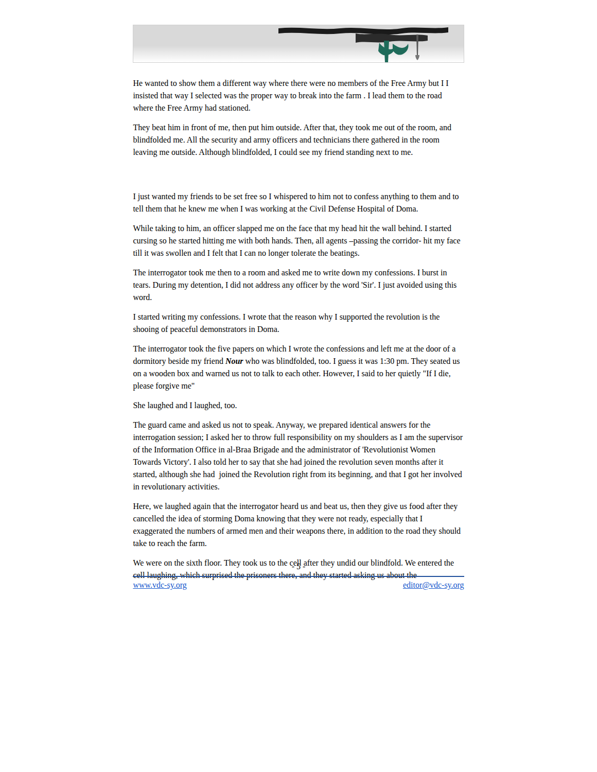He wanted to show them a different way where there were no members of the Free Army but I I insisted that way I selected was the proper way to break into the farm . I lead them to the road where the Free Army had stationed.
They beat him in front of me, then put him outside. After that, they took me out of the room, and blindfolded me. All the security and army officers and technicians there gathered in the room leaving me outside. Although blindfolded, I could see my friend standing next to me.
I just wanted my friends to be set free so I whispered to him not to confess anything to them and to tell them that he knew me when I was working at the Civil Defense Hospital of Doma.
While taking to him, an officer slapped me on the face that my head hit the wall behind. I started cursing so he started hitting me with both hands. Then, all agents –passing the corridor- hit my face till it was swollen and I felt that I can no longer tolerate the beatings.
The interrogator took me then to a room and asked me to write down my confessions. I burst in tears. During my detention, I did not address any officer by the word 'Sir'. I just avoided using this word.
I started writing my confessions. I wrote that the reason why I supported the revolution is the shooing of peaceful demonstrators in Doma.
The interrogator took the five papers on which I wrote the confessions and left me at the door of a dormitory beside my friend Nour who was blindfolded, too. I guess it was 1:30 pm. They seated us on a wooden box and warned us not to talk to each other. However, I said to her quietly "If I die, please forgive me"
She laughed and I laughed, too.
The guard came and asked us not to speak. Anyway, we prepared identical answers for the interrogation session; I asked her to throw full responsibility on my shoulders as I am the supervisor of the Information Office in al-Braa Brigade and the administrator of 'Revolutionist Women Towards Victory'. I also told her to say that she had joined the revolution seven months after it started, although she had joined the Revolution right from its beginning, and that I got her involved in revolutionary activities.
Here, we laughed again that the interrogator heard us and beat us, then they give us food after they cancelled the idea of storming Doma knowing that they were not ready, especially that I exaggerated the numbers of armed men and their weapons there, in addition to the road they should take to reach the farm.
We were on the sixth floor. They took us to the cell after they undid our blindfold. We entered the cell laughing, which surprised the prisoners there, and they started asking us about the
- 5 -
www.vdc-sy.org editor@vdc-sy.org